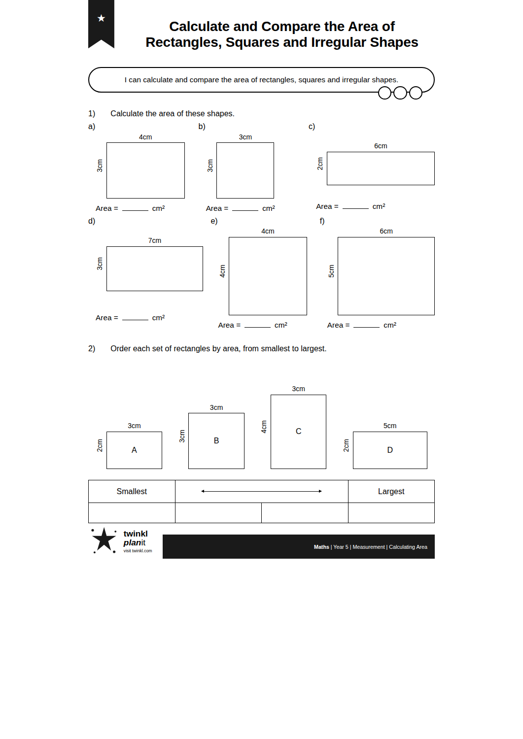★
Calculate and Compare the Area of
Rectangles, Squares and Irregular Shapes
I can calculate and compare the area of rectangles, squares and irregular shapes.
1)
Calculate the area of these shapes.
a)
3cm
4cm
Area = cm²
b)
3cm
3cm
Area = cm²
c)
2cm
6cm
Area = cm²
d)
3cm
7cm
Area = cm²
e)
4cm
4cm
Area = cm²
f)
5cm
6cm
Area = cm²
2)
Order each set of rectangles by area, from smallest to largest.
2cm
3cm
A
3cm
3cm
B
4cm
3cm
C
2cm
5cm
D
| Smallest | | Largest |
| --- | --- | --- |
Maths | Year 5 | Measurement | Calculating Area
twinkl
planit
visit twinkl.com